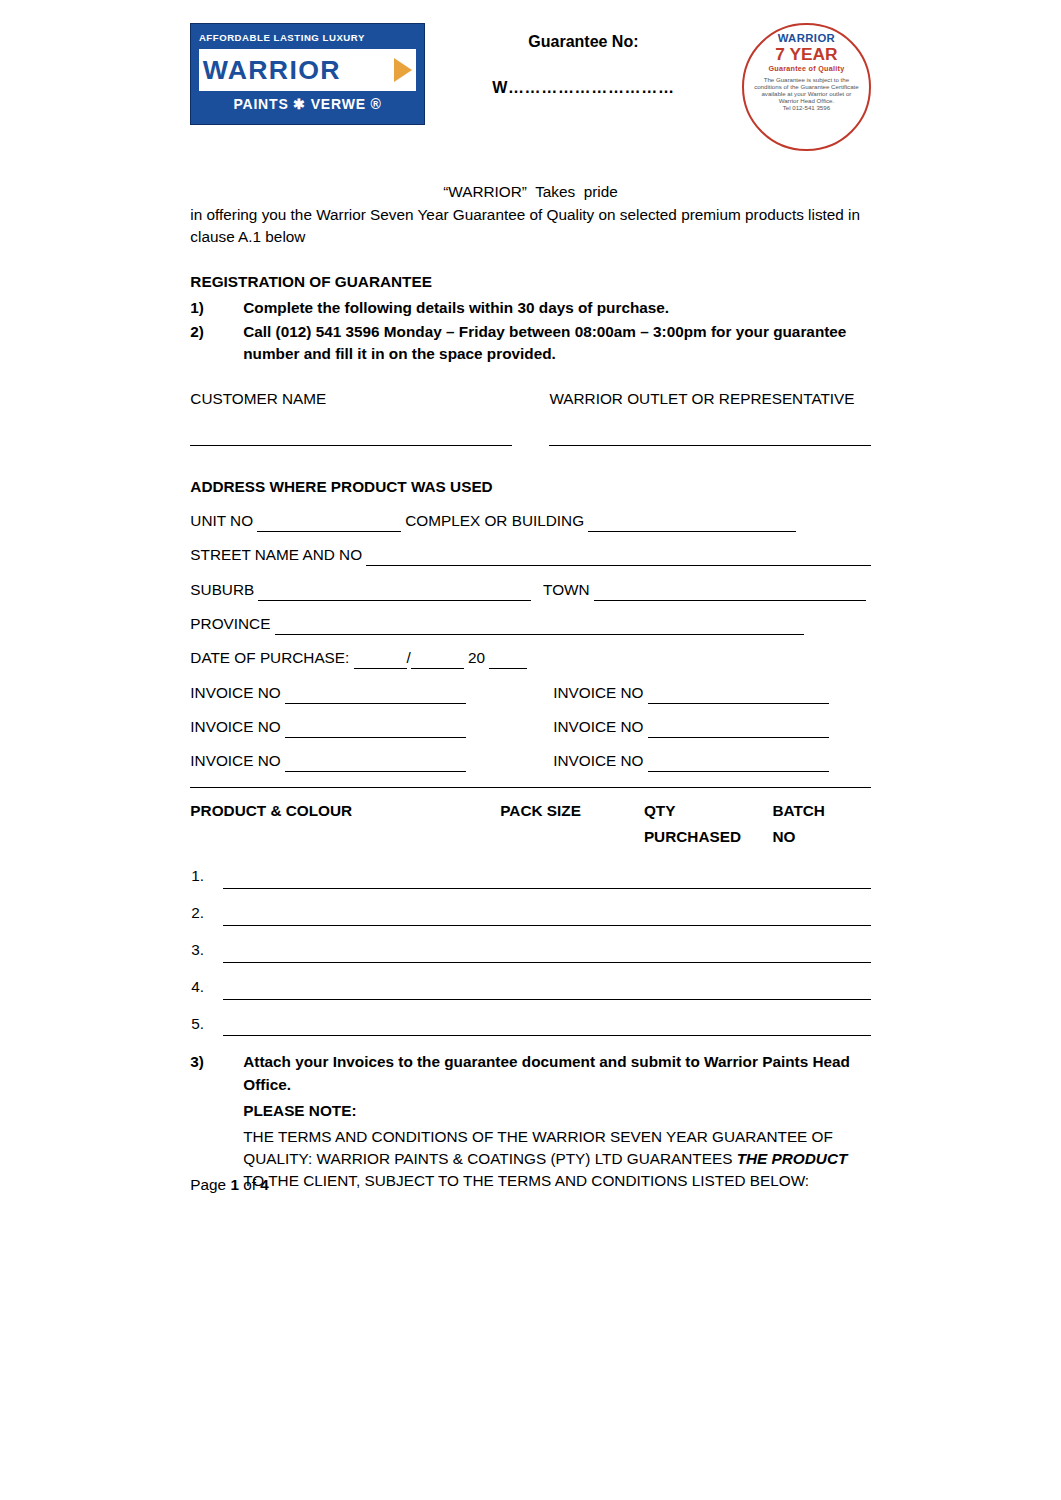AFFORDABLE LASTING LUXURY
WARRIOR
PAINTS ✱ VERWE ®
Guarantee No:
W…………………………
WARRIOR
7 YEAR
Guarantee of Quality
The Guarantee is subject to the conditions of the Guarantee Certificate available at your Warrior outlet or Warrior Head Office.
Tel 012-541 3596
“WARRIOR” Takes pride
in offering you the Warrior Seven Year Guarantee of Quality on selected premium products listed in clause A.1 below
Registration of Guarantee
1) Complete the following details within 30 days of purchase.
2) Call (012) 541 3596 Monday – Friday between 08:00am – 3:00pm for your guarantee number and fill it in on the space provided.
CUSTOMER NAME
WARRIOR OUTLET OR REPRESENTATIVE
ADDRESS WHERE PRODUCT WAS USED
UNIT NO COMPLEX OR BUILDING
STREET NAME AND NO
SUBURB TOWN
PROVINCE
DATE OF PURCHASE: / 20
INVOICE NO
INVOICE NO
INVOICE NO
INVOICE NO
INVOICE NO
INVOICE NO
| PRODUCT & COLOUR | PACK SIZE | QTY | BATCH |
| --- | --- | --- | --- |
| | | PURCHASED | NO |
| 1. | |
| 2. | |
| 3. | |
| 4. | |
| 5. | |
3)
Attach your Invoices to the guarantee document and submit to Warrior Paints Head Office.
PLEASE NOTE:
THE TERMS AND CONDITIONS OF THE WARRIOR SEVEN YEAR GUARANTEE OF QUALITY: WARRIOR PAINTS & COATINGS (PTY) LTD GUARANTEES THE PRODUCT TO THE CLIENT, SUBJECT TO THE TERMS AND CONDITIONS LISTED BELOW:
Page 1 of 4